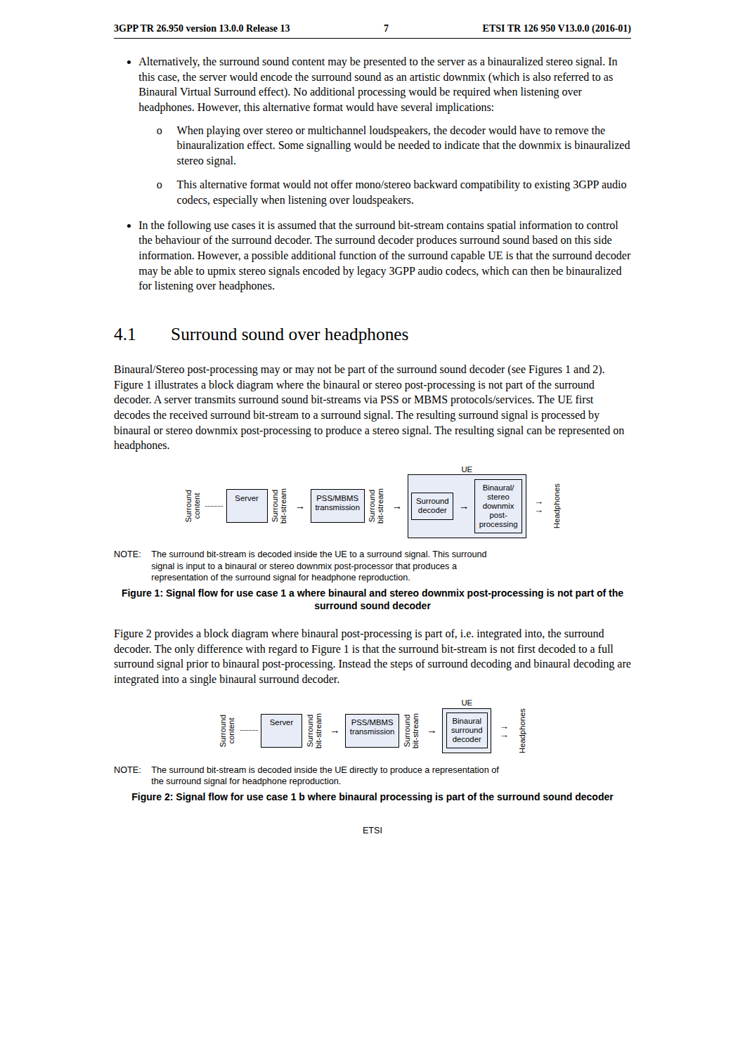3GPP TR 26.950 version 13.0.0 Release 13
7
ETSI TR 126 950 V13.0.0 (2016-01)
Alternatively, the surround sound content may be presented to the server as a binauralized stereo signal. In this case, the server would encode the surround sound as an artistic downmix (which is also referred to as Binaural Virtual Surround effect). No additional processing would be required when listening over headphones. However, this alternative format would have several implications:
When playing over stereo or multichannel loudspeakers, the decoder would have to remove the binauralization effect. Some signalling would be needed to indicate that the downmix is binauralized stereo signal.
This alternative format would not offer mono/stereo backward compatibility to existing 3GPP audio codecs, especially when listening over loudspeakers.
In the following use cases it is assumed that the surround bit-stream contains spatial information to control the behaviour of the surround decoder. The surround decoder produces surround sound based on this side information. However, a possible additional function of the surround capable UE is that the surround decoder may be able to upmix stereo signals encoded by legacy 3GPP audio codecs, which can then be binauralized for listening over headphones.
4.1 Surround sound over headphones
Binaural/Stereo post-processing may or may not be part of the surround sound decoder (see Figures 1 and 2). Figure 1 illustrates a block diagram where the binaural or stereo post-processing is not part of the surround decoder. A server transmits surround sound bit-streams via PSS or MBMS protocols/services. The UE first decodes the received surround bit-stream to a surround signal. The resulting surround signal is processed by binaural or stereo downmix post-processing to produce a stereo signal. The resulting signal can be represented on headphones.
Surround
content Server Surround
bit-stream → PSS/MBMS
transmission Surround
bit-stream → UE Surround
decoder → Binaural/
stereo
downmix
post-
processing →
→ Headphones
NOTE: The surround bit-stream is decoded inside the UE to a surround signal. This surround signal is input to a binaural or stereo downmix post-processor that produces a representation of the surround signal for headphone reproduction.
Figure 1: Signal flow for use case 1 a where binaural and stereo downmix post-processing is not part of the surround sound decoder
Figure 2 provides a block diagram where binaural post-processing is part of, i.e. integrated into, the surround decoder. The only difference with regard to Figure 1 is that the surround bit-stream is not first decoded to a full surround signal prior to binaural post-processing. Instead the steps of surround decoding and binaural decoding are integrated into a single binaural surround decoder.
Surround
content Server Surround
bit-stream → PSS/MBMS
transmission Surround
bit-stream → UE Binaural
surround
decoder →
→ Headphones
NOTE: The surround bit-stream is decoded inside the UE directly to produce a representation of the surround signal for headphone reproduction.
Figure 2: Signal flow for use case 1 b where binaural processing is part of the surround sound decoder
ETSI